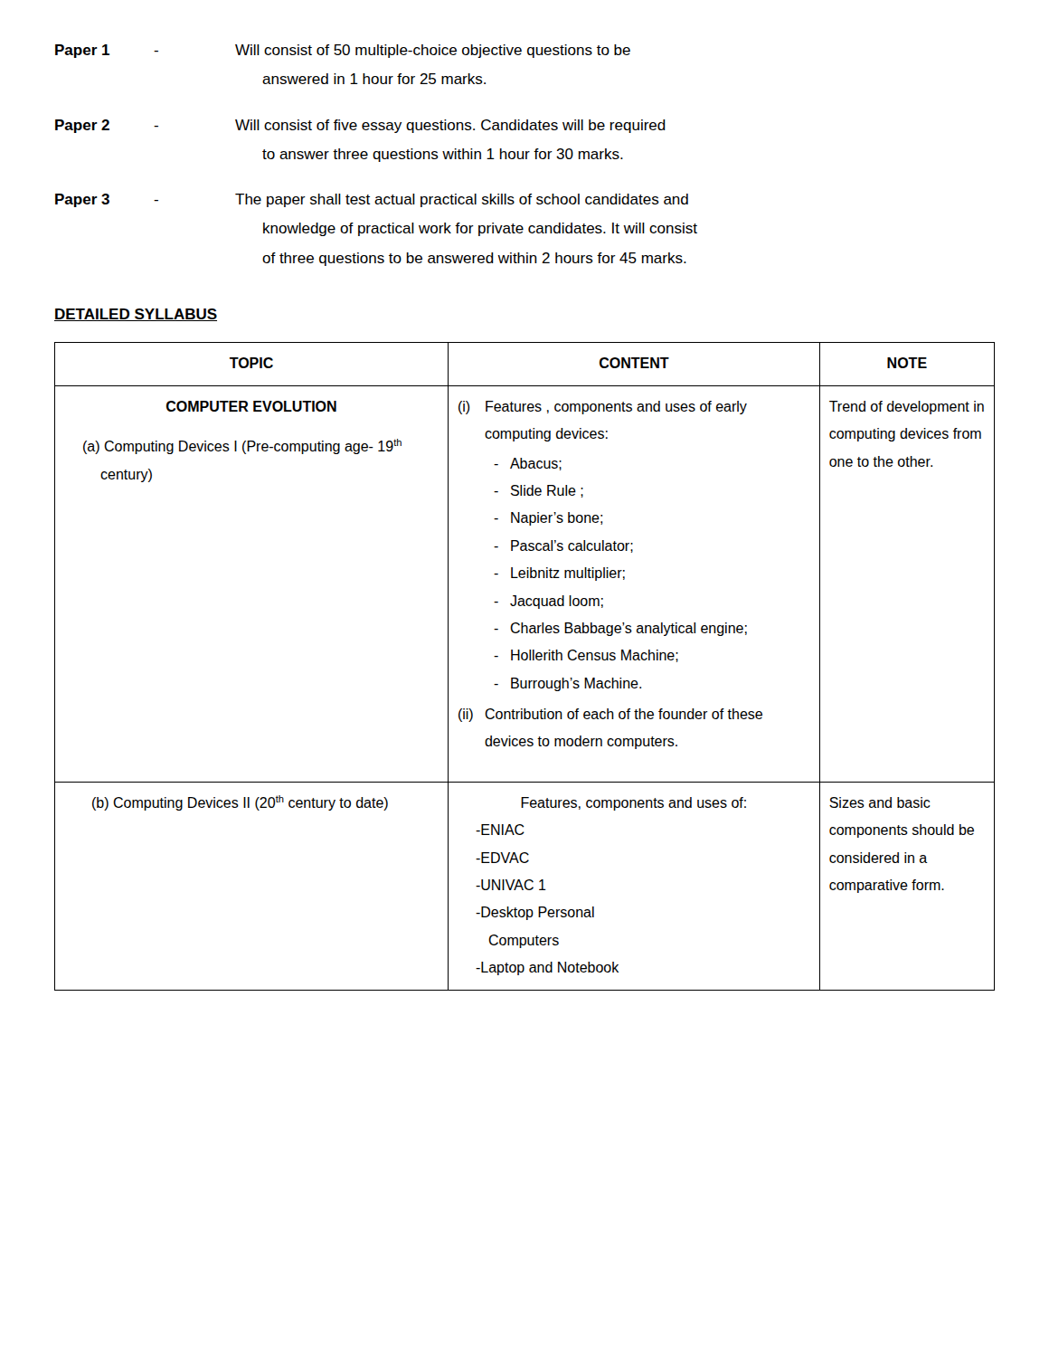Paper 1 - Will consist of 50 multiple-choice objective questions to be
answered in 1 hour for 25 marks.
Paper 2 - Will consist of five essay questions. Candidates will be required
to answer three questions within 1 hour for 30 marks.
Paper 3 - The paper shall test actual practical skills of school candidates and
knowledge of practical work for private candidates. It will consist
of three questions to be answered within 2 hours for 45 marks.
DETAILED SYLLABUS
| TOPIC | CONTENT | NOTE |
| --- | --- | --- |
| COMPUTER EVOLUTION (a) Computing Devices I (Pre-computing age- 19 th century) | (i) Features , components and uses of early computing devices: Abacus; Slide Rule ; Napier’s bone; Pascal’s calculator; Leibnitz multiplier; Jacquad loom; Charles Babbage’s analytical engine; Hollerith Census Machine; Burrough’s Machine. (ii) Contribution of each of the founder of these devices to modern computers. | Trend of development in computing devices from one to the other. |
| (b) Computing Devices II (20 th century to date) | Features, components and uses of: -ENIAC -EDVAC -UNIVAC 1 -Desktop Personal Computers -Laptop and Notebook | Sizes and basic components should be considered in a comparative form. |